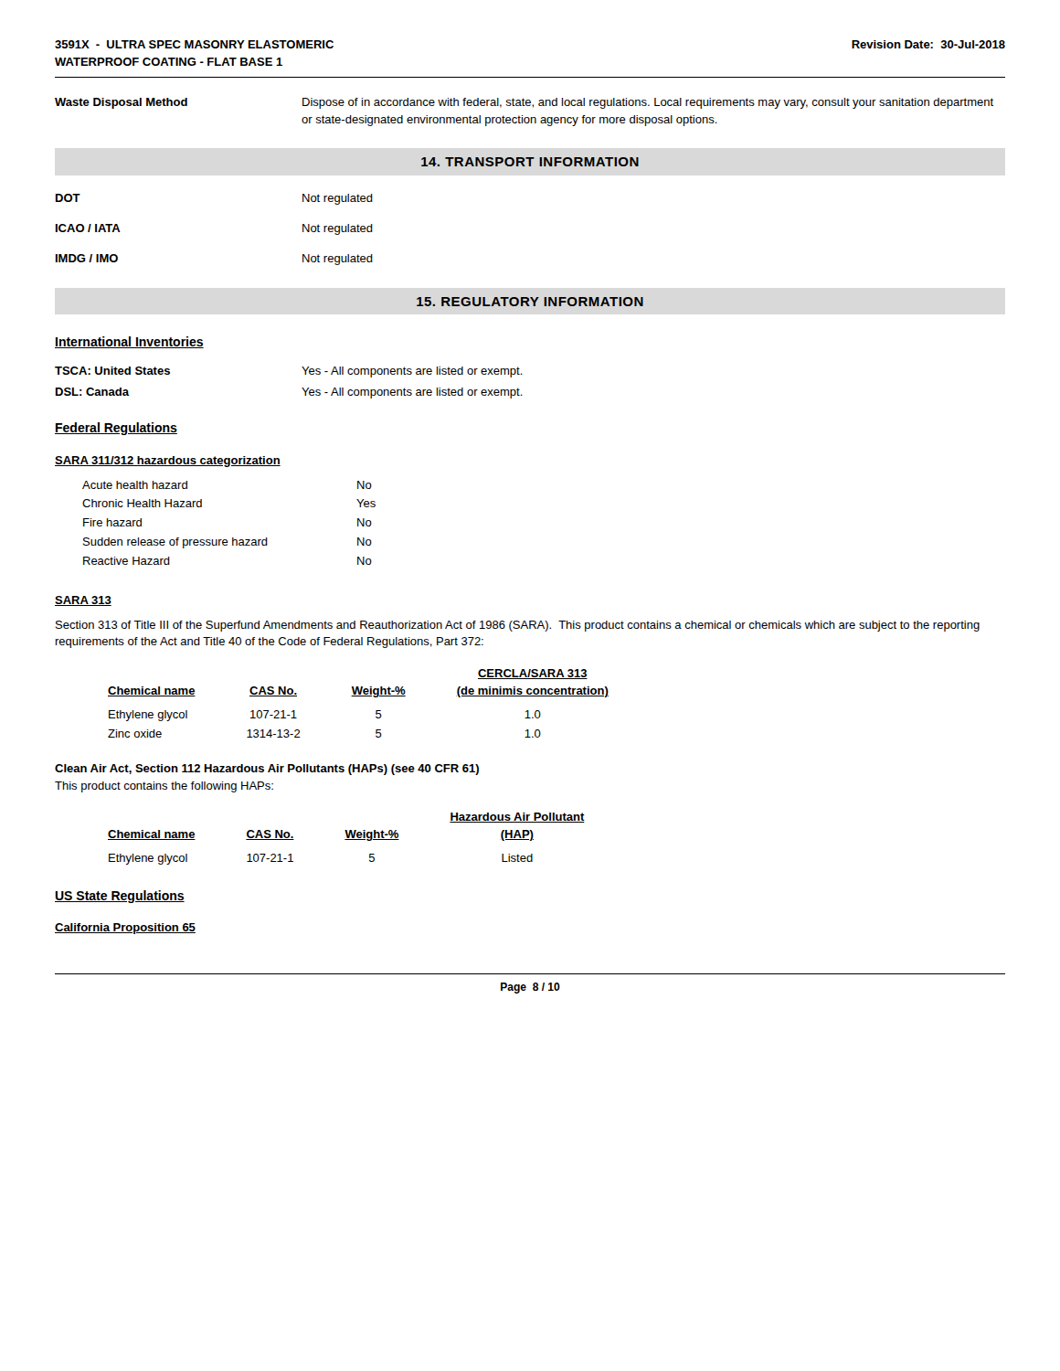3591X - ULTRA SPEC MASONRY ELASTOMERIC
WATERPROOF COATING - FLAT BASE 1
Revision Date: 30-Jul-2018
Waste Disposal Method
Dispose of in accordance with federal, state, and local regulations. Local requirements may vary, consult your sanitation department or state-designated environmental protection agency for more disposal options.
14. TRANSPORT INFORMATION
DOT
Not regulated
ICAO / IATA
Not regulated
IMDG / IMO
Not regulated
15. REGULATORY INFORMATION
International Inventories
TSCA: United States
Yes - All components are listed or exempt.
DSL: Canada
Yes - All components are listed or exempt.
Federal Regulations
SARA 311/312 hazardous categorization
Acute health hazard No
Chronic Health Hazard Yes
Fire hazard No
Sudden release of pressure hazard No
Reactive Hazard No
SARA 313
Section 313 of Title III of the Superfund Amendments and Reauthorization Act of 1986 (SARA). This product contains a chemical or chemicals which are subject to the reporting requirements of the Act and Title 40 of the Code of Federal Regulations, Part 372:
| Chemical name | CAS No. | Weight-% | CERCLA/SARA 313 (de minimis concentration) |
| --- | --- | --- | --- |
| Ethylene glycol | 107-21-1 | 5 | 1.0 |
| Zinc oxide | 1314-13-2 | 5 | 1.0 |
Clean Air Act, Section 112 Hazardous Air Pollutants (HAPs) (see 40 CFR 61)
This product contains the following HAPs:
| Chemical name | CAS No. | Weight-% | Hazardous Air Pollutant (HAP) |
| --- | --- | --- | --- |
| Ethylene glycol | 107-21-1 | 5 | Listed |
US State Regulations
California Proposition 65
Page 8 / 10